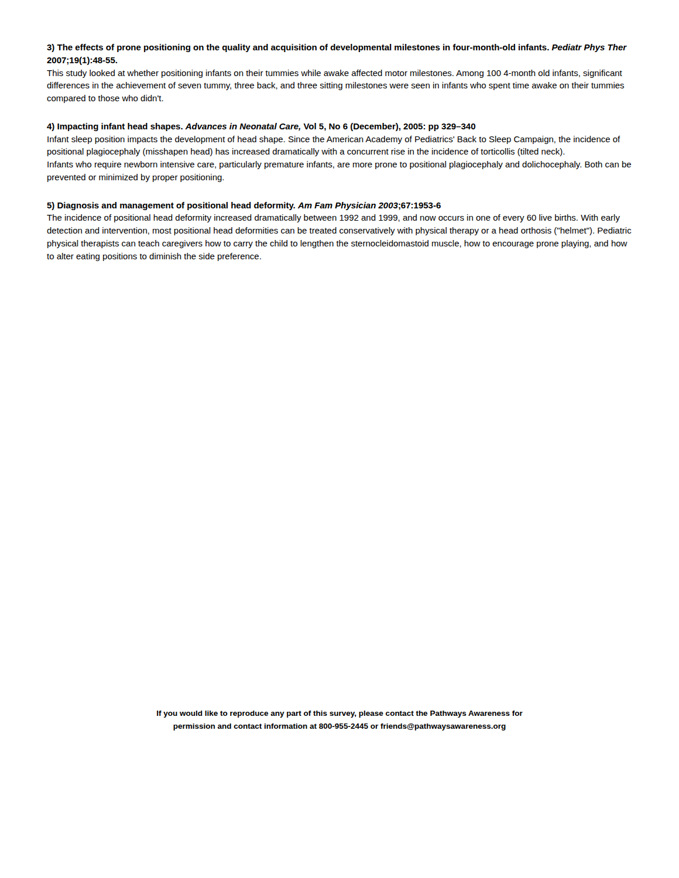3) The effects of prone positioning on the quality and acquisition of developmental milestones in four-month-old infants. Pediatr Phys Ther 2007;19(1):48-55.
This study looked at whether positioning infants on their tummies while awake affected motor milestones. Among 100 4-month old infants, significant differences in the achievement of seven tummy, three back, and three sitting milestones were seen in infants who spent time awake on their tummies compared to those who didn't.
4) Impacting infant head shapes. Advances in Neonatal Care, Vol 5, No 6 (December), 2005: pp 329–340
Infant sleep position impacts the development of head shape. Since the American Academy of Pediatrics' Back to Sleep Campaign, the incidence of positional plagiocephaly (misshapen head) has increased dramatically with a concurrent rise in the incidence of torticollis (tilted neck).
Infants who require newborn intensive care, particularly premature infants, are more prone to positional plagiocephaly and dolichocephaly. Both can be prevented or minimized by proper positioning.
5) Diagnosis and management of positional head deformity. Am Fam Physician 2003;67:1953-6
The incidence of positional head deformity increased dramatically between 1992 and 1999, and now occurs in one of every 60 live births. With early detection and intervention, most positional head deformities can be treated conservatively with physical therapy or a head orthosis ("helmet"). Pediatric physical therapists can teach caregivers how to carry the child to lengthen the sternocleidomastoid muscle, how to encourage prone playing, and how to alter eating positions to diminish the side preference.
If you would like to reproduce any part of this survey, please contact the Pathways Awareness for
permission and contact information at 800-955-2445 or friends@pathwaysawareness.org